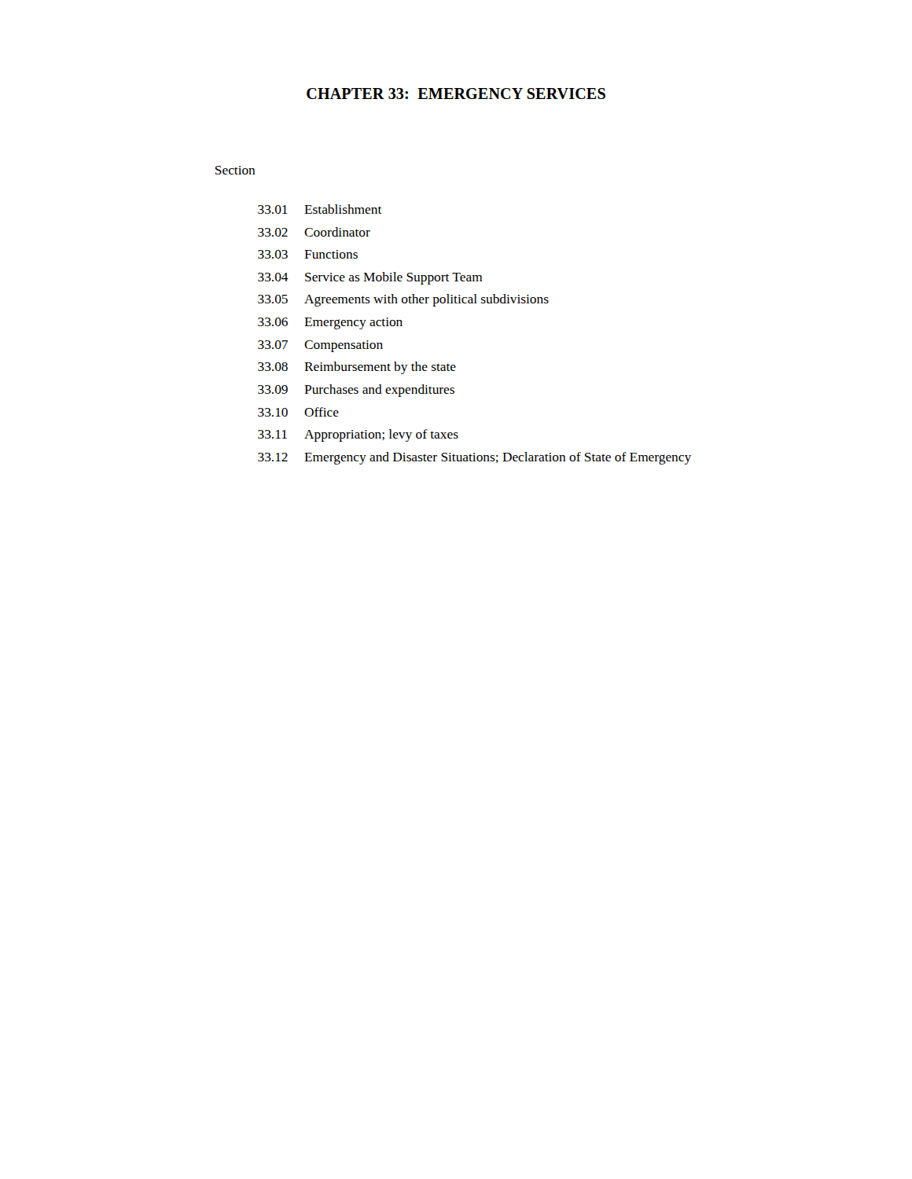CHAPTER 33: EMERGENCY SERVICES
Section
33.01 Establishment
33.02 Coordinator
33.03 Functions
33.04 Service as Mobile Support Team
33.05 Agreements with other political subdivisions
33.06 Emergency action
33.07 Compensation
33.08 Reimbursement by the state
33.09 Purchases and expenditures
33.10 Office
33.11 Appropriation; levy of taxes
33.12 Emergency and Disaster Situations; Declaration of State of Emergency